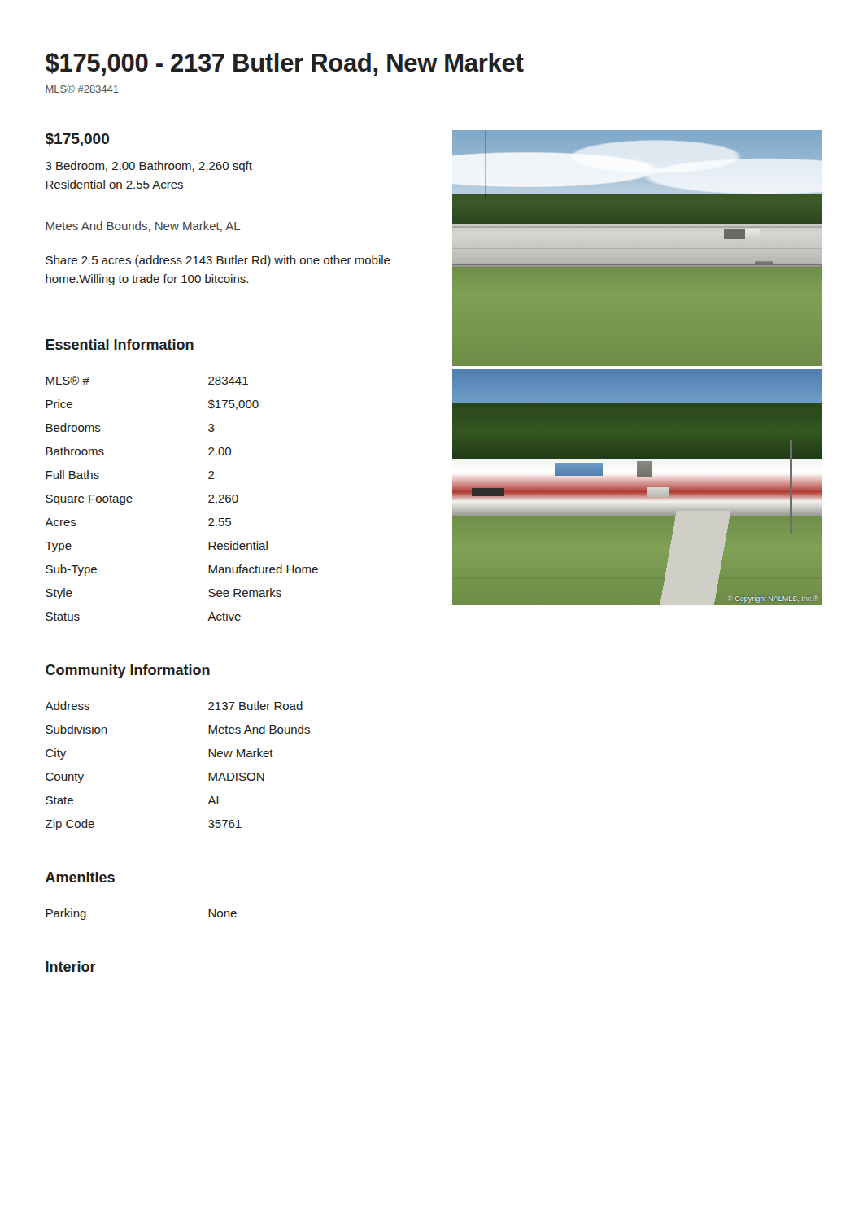$175,000 - 2137 Butler Road, New Market
MLS® #283441
$175,000
3 Bedroom, 2.00 Bathroom, 2,260 sqft
Residential on 2.55 Acres
Metes And Bounds, New Market, AL
Share 2.5 acres (address 2143 Butler Rd) with one other mobile home.Willing to trade for 100 bitcoins.
Essential Information
| MLS® # | 283441 |
| Price | $175,000 |
| Bedrooms | 3 |
| Bathrooms | 2.00 |
| Full Baths | 2 |
| Square Footage | 2,260 |
| Acres | 2.55 |
| Type | Residential |
| Sub-Type | Manufactured Home |
| Style | See Remarks |
| Status | Active |
Community Information
| Address | 2137 Butler Road |
| Subdivision | Metes And Bounds |
| City | New Market |
| County | MADISON |
| State | AL |
| Zip Code | 35761 |
Amenities
| Parking | None |
Interior
© Copyright NALMLS, Inc.®